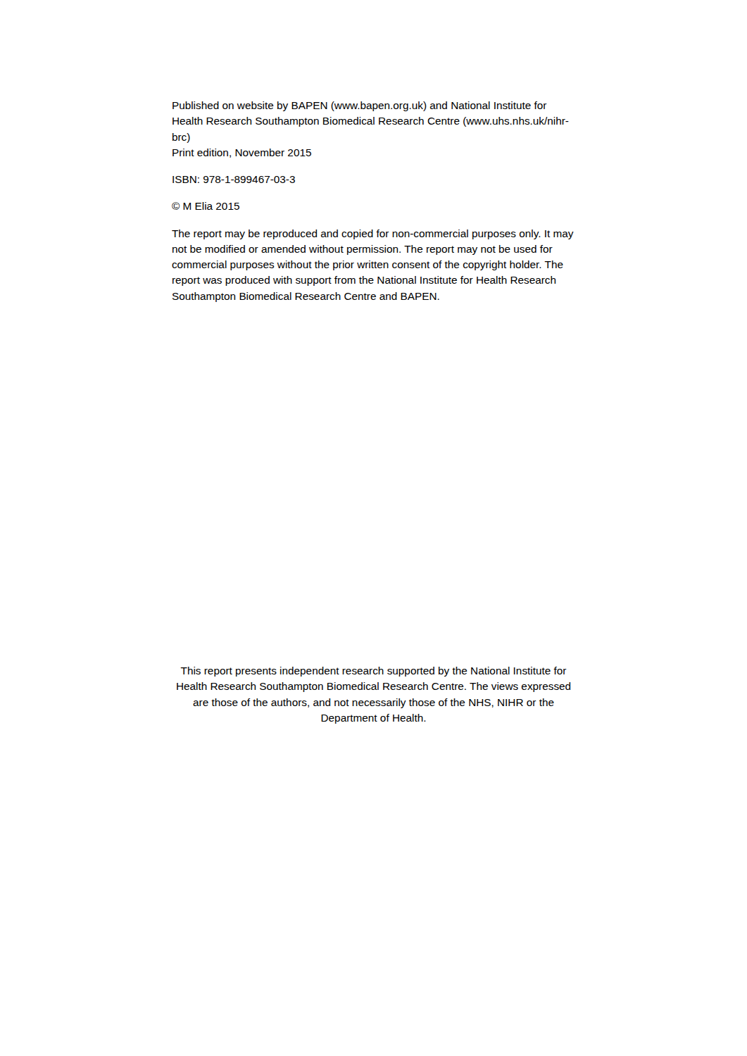Published on website by BAPEN (www.bapen.org.uk) and National Institute for Health Research Southampton Biomedical Research Centre (www.uhs.nhs.uk/nihr-brc)
Print edition, November 2015
ISBN: 978-1-899467-03-3
© M Elia 2015
The report may be reproduced and copied for non-commercial purposes only. It may not be modified or amended without permission. The report may not be used for commercial purposes without the prior written consent of the copyright holder. The report was produced with support from the National Institute for Health Research Southampton Biomedical Research Centre and BAPEN.
This report presents independent research supported by the National Institute for Health Research Southampton Biomedical Research Centre. The views expressed are those of the authors, and not necessarily those of the NHS, NIHR or the Department of Health.